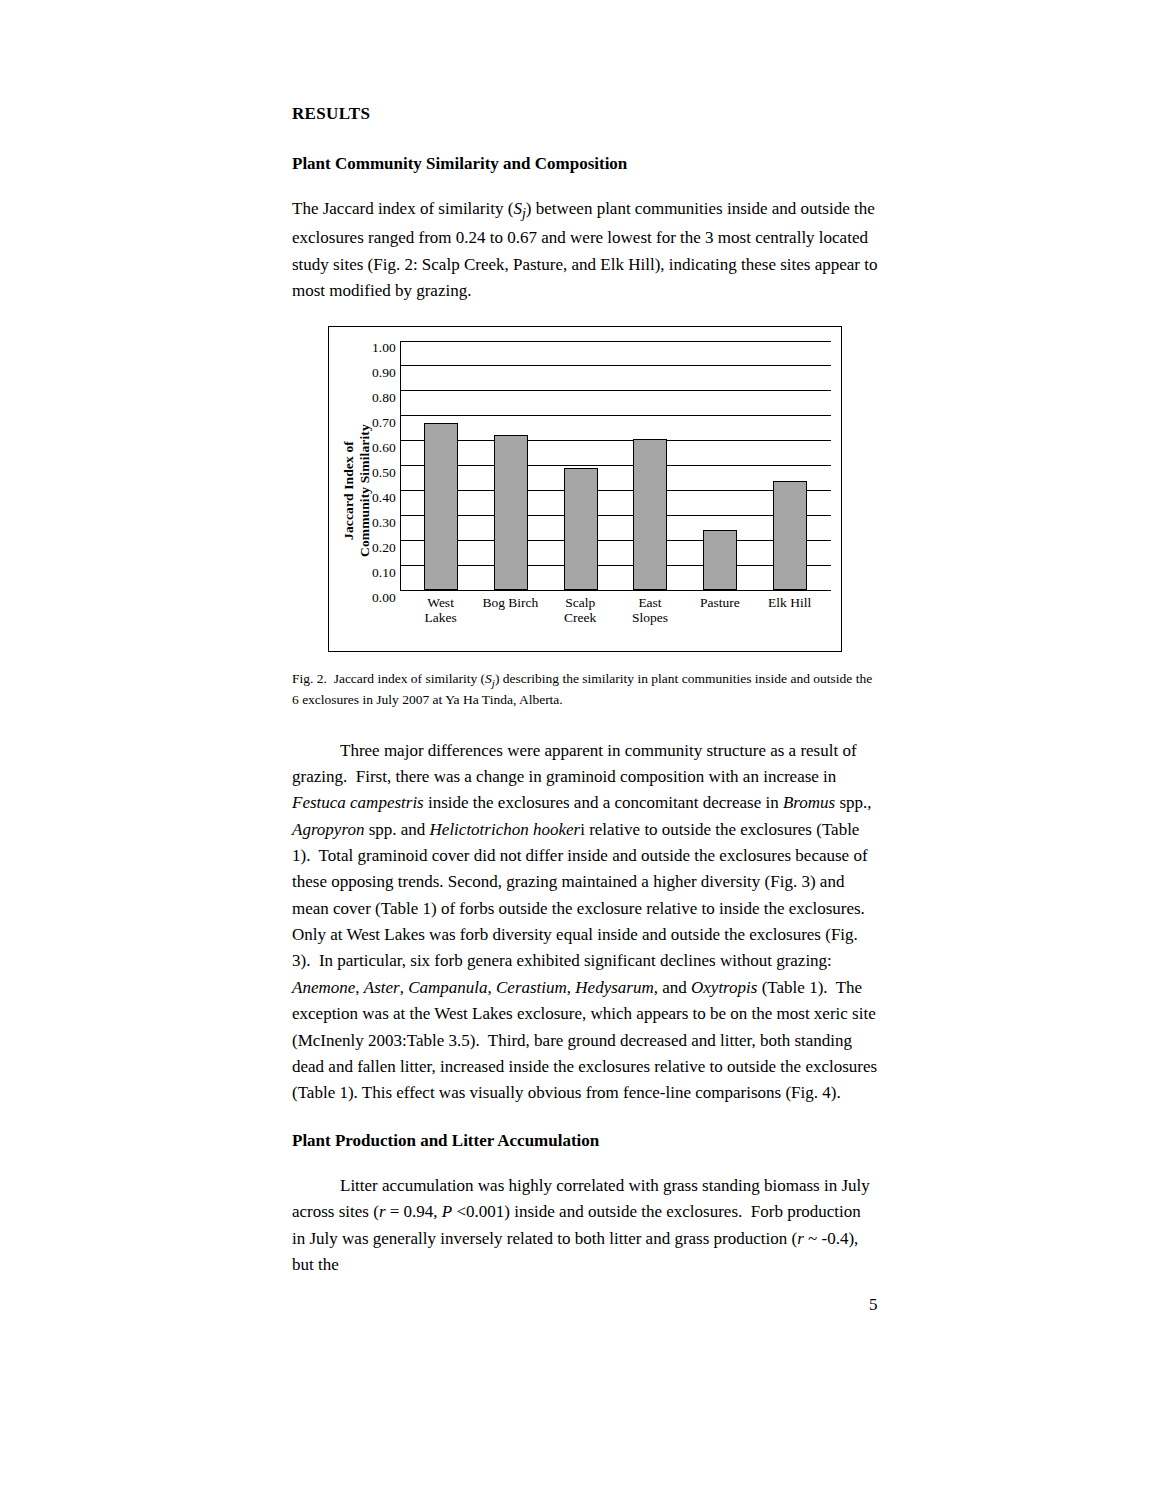RESULTS
Plant Community Similarity and Composition
The Jaccard index of similarity (Sj) between plant communities inside and outside the exclosures ranged from 0.24 to 0.67 and were lowest for the 3 most centrally located study sites (Fig. 2: Scalp Creek, Pasture, and Elk Hill), indicating these sites appear to most modified by grazing.
Jaccard Index of
Community Similarity
1.00 0.90 0.80 0.70 0.60 0.50 0.40 0.30 0.20 0.10 0.00
West
Lakes Bog Birch Scalp
Creek East
Slopes Pasture Elk Hill
Fig. 2. Jaccard index of similarity (Sj) describing the similarity in plant communities inside and outside the 6 exclosures in July 2007 at Ya Ha Tinda, Alberta.
Three major differences were apparent in community structure as a result of grazing. First, there was a change in graminoid composition with an increase in Festuca campestris inside the exclosures and a concomitant decrease in Bromus spp., Agropyron spp. and Helictotrichon hookeri relative to outside the exclosures (Table 1). Total graminoid cover did not differ inside and outside the exclosures because of these opposing trends. Second, grazing maintained a higher diversity (Fig. 3) and mean cover (Table 1) of forbs outside the exclosure relative to inside the exclosures. Only at West Lakes was forb diversity equal inside and outside the exclosures (Fig. 3). In particular, six forb genera exhibited significant declines without grazing: Anemone, Aster, Campanula, Cerastium, Hedysarum, and Oxytropis (Table 1). The exception was at the West Lakes exclosure, which appears to be on the most xeric site (McInenly 2003:Table 3.5). Third, bare ground decreased and litter, both standing dead and fallen litter, increased inside the exclosures relative to outside the exclosures (Table 1). This effect was visually obvious from fence-line comparisons (Fig. 4).
Plant Production and Litter Accumulation
Litter accumulation was highly correlated with grass standing biomass in July across sites (r = 0.94, P <0.001) inside and outside the exclosures. Forb production in July was generally inversely related to both litter and grass production (r ~ -0.4), but the
5